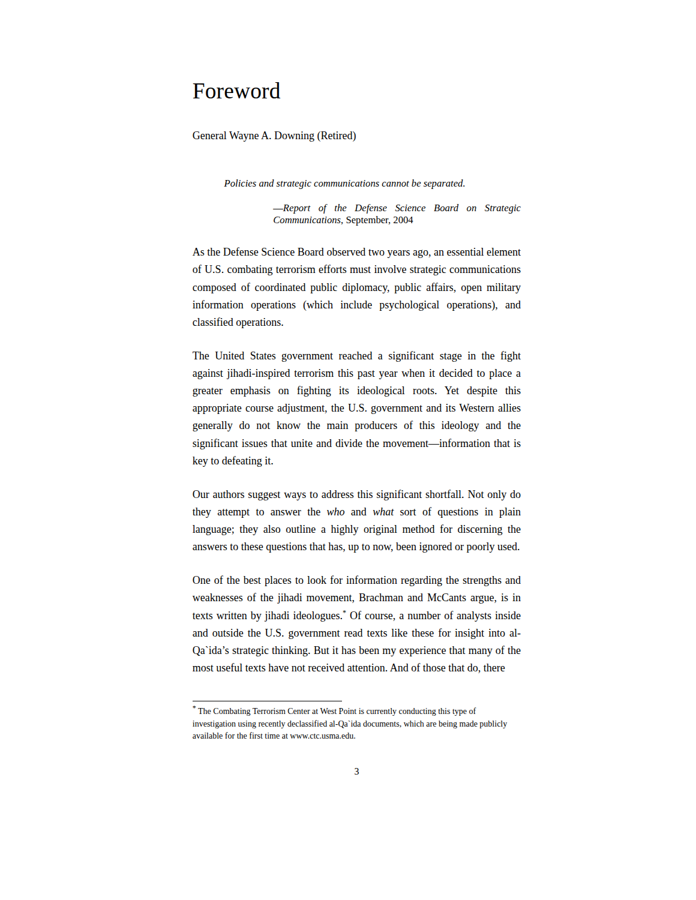Foreword
General Wayne A. Downing (Retired)
Policies and strategic communications cannot be separated.
—Report of the Defense Science Board on Strategic Communications, September, 2004
As the Defense Science Board observed two years ago, an essential element of U.S. combating terrorism efforts must involve strategic communications composed of coordinated public diplomacy, public affairs, open military information operations (which include psychological operations), and classified operations.
The United States government reached a significant stage in the fight against jihadi-inspired terrorism this past year when it decided to place a greater emphasis on fighting its ideological roots. Yet despite this appropriate course adjustment, the U.S. government and its Western allies generally do not know the main producers of this ideology and the significant issues that unite and divide the movement—information that is key to defeating it.
Our authors suggest ways to address this significant shortfall. Not only do they attempt to answer the who and what sort of questions in plain language; they also outline a highly original method for discerning the answers to these questions that has, up to now, been ignored or poorly used.
One of the best places to look for information regarding the strengths and weaknesses of the jihadi movement, Brachman and McCants argue, is in texts written by jihadi ideologues.* Of course, a number of analysts inside and outside the U.S. government read texts like these for insight into al-Qa`ida’s strategic thinking. But it has been my experience that many of the most useful texts have not received attention. And of those that do, there
* The Combating Terrorism Center at West Point is currently conducting this type of investigation using recently declassified al-Qa`ida documents, which are being made publicly available for the first time at www.ctc.usma.edu.
3